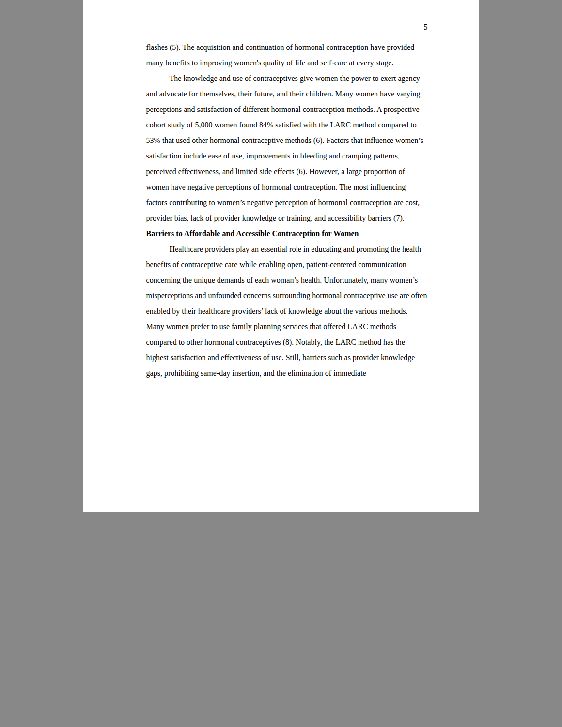5
flashes (5). The acquisition and continuation of hormonal contraception have provided many benefits to improving women's quality of life and self-care at every stage.
The knowledge and use of contraceptives give women the power to exert agency and advocate for themselves, their future, and their children. Many women have varying perceptions and satisfaction of different hormonal contraception methods. A prospective cohort study of 5,000 women found 84% satisfied with the LARC method compared to 53% that used other hormonal contraceptive methods (6). Factors that influence women’s satisfaction include ease of use, improvements in bleeding and cramping patterns, perceived effectiveness, and limited side effects (6). However, a large proportion of women have negative perceptions of hormonal contraception. The most influencing factors contributing to women’s negative perception of hormonal contraception are cost, provider bias, lack of provider knowledge or training, and accessibility barriers (7).
Barriers to Affordable and Accessible Contraception for Women
Healthcare providers play an essential role in educating and promoting the health benefits of contraceptive care while enabling open, patient-centered communication concerning the unique demands of each woman’s health. Unfortunately, many women’s misperceptions and unfounded concerns surrounding hormonal contraceptive use are often enabled by their healthcare providers’ lack of knowledge about the various methods. Many women prefer to use family planning services that offered LARC methods compared to other hormonal contraceptives (8). Notably, the LARC method has the highest satisfaction and effectiveness of use. Still, barriers such as provider knowledge gaps, prohibiting same-day insertion, and the elimination of immediate